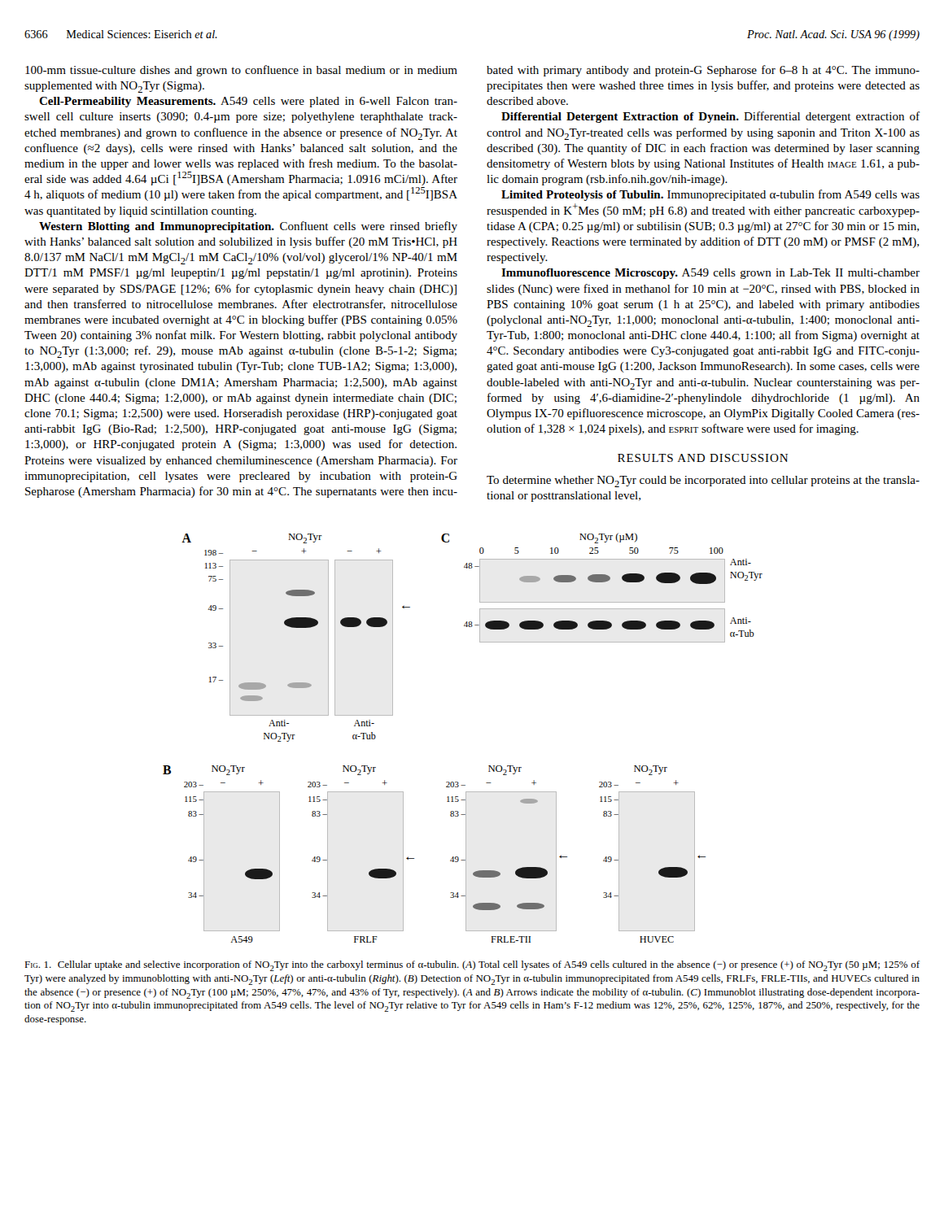6366 Medical Sciences: Eiserich et al.
Proc. Natl. Acad. Sci. USA 96 (1999)
100-mm tissue-culture dishes and grown to confluence in basal medium or in medium supplemented with NO2Tyr (Sigma).
Cell-Permeability Measurements. A549 cells were plated in 6-well Falcon transwell cell culture inserts (3090; 0.4-µm pore size; polyethylene teraphthalate track-etched membranes) and grown to confluence in the absence or presence of NO2Tyr. At confluence (≈2 days), cells were rinsed with Hanks’ balanced salt solution, and the medium in the upper and lower wells was replaced with fresh medium. To the basolateral side was added 4.64 µCi [125I]BSA (Amersham Pharmacia; 1.0916 mCi/ml). After 4 h, aliquots of medium (10 µl) were taken from the apical compartment, and [125I]BSA was quantitated by liquid scintillation counting.
Western Blotting and Immunoprecipitation. Confluent cells were rinsed briefly with Hanks’ balanced salt solution and solubilized in lysis buffer (20 mM Tris•HCl, pH 8.0/137 mM NaCl/1 mM MgCl2/1 mM CaCl2/10% (vol/vol) glycerol/1% NP-40/1 mM DTT/1 mM PMSF/1 µg/ml leupeptin/1 µg/ml pepstatin/1 µg/ml aprotinin). Proteins were separated by SDS/PAGE [12%; 6% for cytoplasmic dynein heavy chain (DHC)] and then transferred to nitrocellulose membranes. After electrotransfer, nitrocellulose membranes were incubated overnight at 4°C in blocking buffer (PBS containing 0.05% Tween 20) containing 3% nonfat milk. For Western blotting, rabbit polyclonal antibody to NO2Tyr (1:3,000; ref. 29), mouse mAb against α-tubulin (clone B-5-1-2; Sigma; 1:3,000), mAb against tyrosinated tubulin (Tyr-Tub; clone TUB-1A2; Sigma; 1:3,000), mAb against α-tubulin (clone DM1A; Amersham Pharmacia; 1:2,500), mAb against DHC (clone 440.4; Sigma; 1:2,000), or mAb against dynein intermediate chain (DIC; clone 70.1; Sigma; 1:2,500) were used. Horseradish peroxidase (HRP)-conjugated goat anti-rabbit IgG (Bio-Rad; 1:2,500), HRP-conjugated goat anti-mouse IgG (Sigma; 1:3,000), or HRP-conjugated protein A (Sigma; 1:3,000) was used for detection. Proteins were visualized by enhanced chemiluminescence (Amersham Pharmacia). For immunoprecipitation, cell lysates were precleared by incubation with protein-G Sepharose (Amersham Pharmacia) for 30 min at 4°C. The supernatants were then incubated with primary antibody and protein-G Sepharose for 6–8 h at 4°C. The immunoprecipitates then were washed three times in lysis buffer, and proteins were detected as described above.
Differential Detergent Extraction of Dynein. Differential detergent extraction of control and NO2Tyr-treated cells was performed by using saponin and Triton X-100 as described (30). The quantity of DIC in each fraction was determined by laser scanning densitometry of Western blots by using National Institutes of Health image 1.61, a public domain program (rsb.info.nih.gov/nih-image).
Limited Proteolysis of Tubulin. Immunoprecipitated α-tubulin from A549 cells was resuspended in K+Mes (50 mM; pH 6.8) and treated with either pancreatic carboxypeptidase A (CPA; 0.25 µg/ml) or subtilisin (SUB; 0.3 µg/ml) at 27°C for 30 min or 15 min, respectively. Reactions were terminated by addition of DTT (20 mM) or PMSF (2 mM), respectively.
Immunofluorescence Microscopy. A549 cells grown in Lab-Tek II multi-chamber slides (Nunc) were fixed in methanol for 10 min at −20°C, rinsed with PBS, blocked in PBS containing 10% goat serum (1 h at 25°C), and labeled with primary antibodies (polyclonal anti-NO2Tyr, 1:1,000; monoclonal anti-α-tubulin, 1:400; monoclonal anti-Tyr-Tub, 1:800; monoclonal anti-DHC clone 440.4, 1:100; all from Sigma) overnight at 4°C. Secondary antibodies were Cy3-conjugated goat anti-rabbit IgG and FITC-conjugated goat anti-mouse IgG (1:200, Jackson ImmunoResearch). In some cases, cells were double-labeled with anti-NO2Tyr and anti-α-tubulin. Nuclear counterstaining was performed by using 4′,6-diamidine-2′-phenylindole dihydrochloride (1 µg/ml). An Olympus IX-70 epifluorescence microscope, an OlymPix Digitally Cooled Camera (resolution of 1,328 × 1,024 pixels), and esprit software were used for imaging.
Results and Discussion
To determine whether NO2Tyr could be incorporated into cellular proteins at the translational or posttranslational level,
A
NO2Tyr
198
113
75
49
33
17
−+
Anti-
NO2Tyr
−+
Anti-
α-Tub
←
C
NO2Tyr (µM)
48
0510255075100
Anti-
NO2Tyr
48
Anti-
α-Tub
B
NO2Tyr
203
115
83
49
34
−+
A549
NO2Tyr
203
115
83
49
34
−+
FRLF
←
NO2Tyr
203
115
83
49
34
−+
FRLE-TII
←
NO2Tyr
203
115
83
49
34
−+
HUVEC
←
Fig. 1. Cellular uptake and selective incorporation of NO2Tyr into the carboxyl terminus of α-tubulin. (A) Total cell lysates of A549 cells cultured in the absence (−) or presence (+) of NO2Tyr (50 µM; 125% of Tyr) were analyzed by immunoblotting with anti-NO2Tyr (Left) or anti-α-tubulin (Right). (B) Detection of NO2Tyr in α-tubulin immunoprecipitated from A549 cells, FRLFs, FRLE-TIIs, and HUVECs cultured in the absence (−) or presence (+) of NO2Tyr (100 µM; 250%, 47%, 47%, and 43% of Tyr, respectively). (A and B) Arrows indicate the mobility of α-tubulin. (C) Immunoblot illustrating dose-dependent incorporation of NO2Tyr into α-tubulin immunoprecipitated from A549 cells. The level of NO2Tyr relative to Tyr for A549 cells in Ham’s F-12 medium was 12%, 25%, 62%, 125%, 187%, and 250%, respectively, for the dose-response.